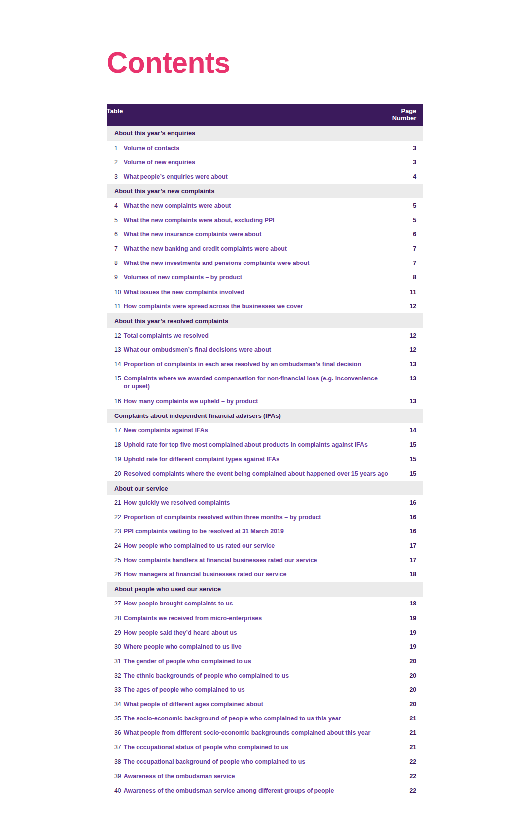Contents
| Table | Page Number |
| --- | --- |
| About this year’s enquiries |
| 1 | Volume of contacts | 3 |
| 2 | Volume of new enquiries | 3 |
| 3 | What people’s enquiries were about | 4 |
| About this year’s new complaints |
| 4 | What the new complaints were about | 5 |
| 5 | What the new complaints were about, excluding PPI | 5 |
| 6 | What the new insurance complaints were about | 6 |
| 7 | What the new banking and credit complaints were about | 7 |
| 8 | What the new investments and pensions complaints were about | 7 |
| 9 | Volumes of new complaints – by product | 8 |
| 10 | What issues the new complaints involved | 11 |
| 11 | How complaints were spread across the businesses we cover | 12 |
| About this year’s resolved complaints |
| 12 | Total complaints we resolved | 12 |
| 13 | What our ombudsmen’s final decisions were about | 12 |
| 14 | Proportion of complaints in each area resolved by an ombudsman’s final decision | 13 |
| 15 | Complaints where we awarded compensation for non-financial loss (e.g. inconvenience or upset) | 13 |
| 16 | How many complaints we upheld – by product | 13 |
| Complaints about independent financial advisers (IFAs) |
| 17 | New complaints against IFAs | 14 |
| 18 | Uphold rate for top five most complained about products in complaints against IFAs | 15 |
| 19 | Uphold rate for different complaint types against IFAs | 15 |
| 20 | Resolved complaints where the event being complained about happened over 15 years ago | 15 |
| About our service |
| 21 | How quickly we resolved complaints | 16 |
| 22 | Proportion of complaints resolved within three months – by product | 16 |
| 23 | PPI complaints waiting to be resolved at 31 March 2019 | 16 |
| 24 | How people who complained to us rated our service | 17 |
| 25 | How complaints handlers at financial businesses rated our service | 17 |
| 26 | How managers at financial businesses rated our service | 18 |
| About people who used our service |
| 27 | How people brought complaints to us | 18 |
| 28 | Complaints we received from micro-enterprises | 19 |
| 29 | How people said they’d heard about us | 19 |
| 30 | Where people who complained to us live | 19 |
| 31 | The gender of people who complained to us | 20 |
| 32 | The ethnic backgrounds of people who complained to us | 20 |
| 33 | The ages of people who complained to us | 20 |
| 34 | What people of different ages complained about | 20 |
| 35 | The socio-economic background of people who complained to us this year | 21 |
| 36 | What people from different socio-economic backgrounds complained about this year | 21 |
| 37 | The occupational status of people who complained to us | 21 |
| 38 | The occupational background of people who complained to us | 22 |
| 39 | Awareness of the ombudsman service | 22 |
| 40 | Awareness of the ombudsman service among different groups of people | 22 |